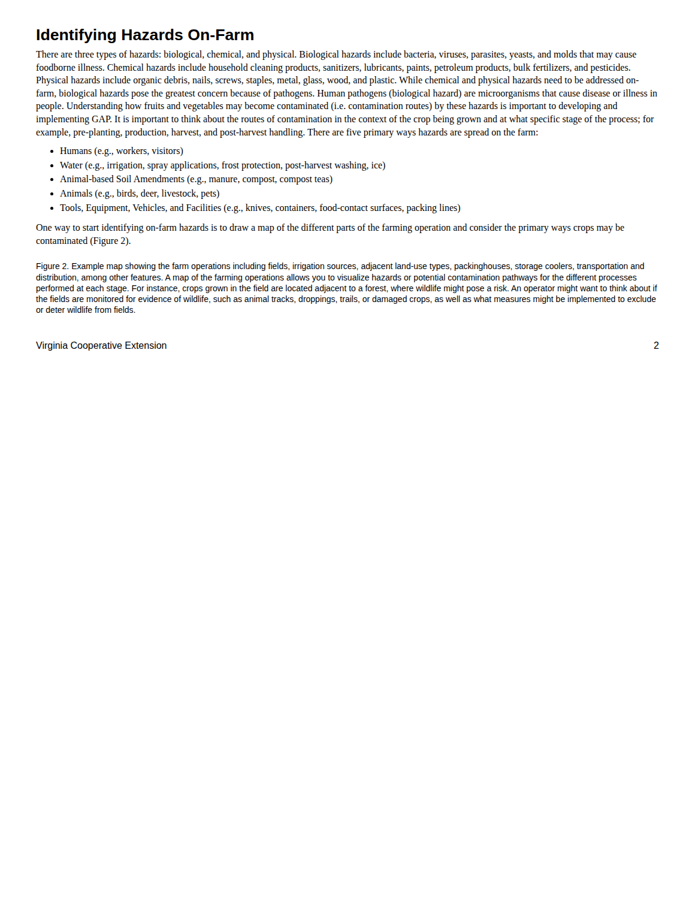Identifying Hazards On-Farm
There are three types of hazards: biological, chemical, and physical. Biological hazards include bacteria, viruses, parasites, yeasts, and molds that may cause foodborne illness. Chemical hazards include household cleaning products, sanitizers, lubricants, paints, petroleum products, bulk fertilizers, and pesticides. Physical hazards include organic debris, nails, screws, staples, metal, glass, wood, and plastic. While chemical and physical hazards need to be addressed on-farm, biological hazards pose the greatest concern because of pathogens. Human pathogens (biological hazard) are microorganisms that cause disease or illness in people. Understanding how fruits and vegetables may become contaminated (i.e. contamination routes) by these hazards is important to developing and implementing GAP. It is important to think about the routes of contamination in the context of the crop being grown and at what specific stage of the process; for example, pre-planting, production, harvest, and post-harvest handling. There are five primary ways hazards are spread on the farm:
Humans (e.g., workers, visitors)
Water (e.g., irrigation, spray applications, frost protection, post-harvest washing, ice)
Animal-based Soil Amendments (e.g., manure, compost, compost teas)
Animals (e.g., birds, deer, livestock, pets)
Tools, Equipment, Vehicles, and Facilities (e.g., knives, containers, food-contact surfaces, packing lines)
One way to start identifying on-farm hazards is to draw a map of the different parts of the farming operation and consider the primary ways crops may be contaminated (Figure 2).
Figure 2. Example map showing the farm operations including fields, irrigation sources, adjacent land-use types, packinghouses, storage coolers, transportation and distribution, among other features. A map of the farming operations allows you to visualize hazards or potential contamination pathways for the different processes performed at each stage. For instance, crops grown in the field are located adjacent to a forest, where wildlife might pose a risk. An operator might want to think about if the fields are monitored for evidence of wildlife, such as animal tracks, droppings, trails, or damaged crops, as well as what measures might be implemented to exclude or deter wildlife from fields.
Virginia Cooperative Extension 2